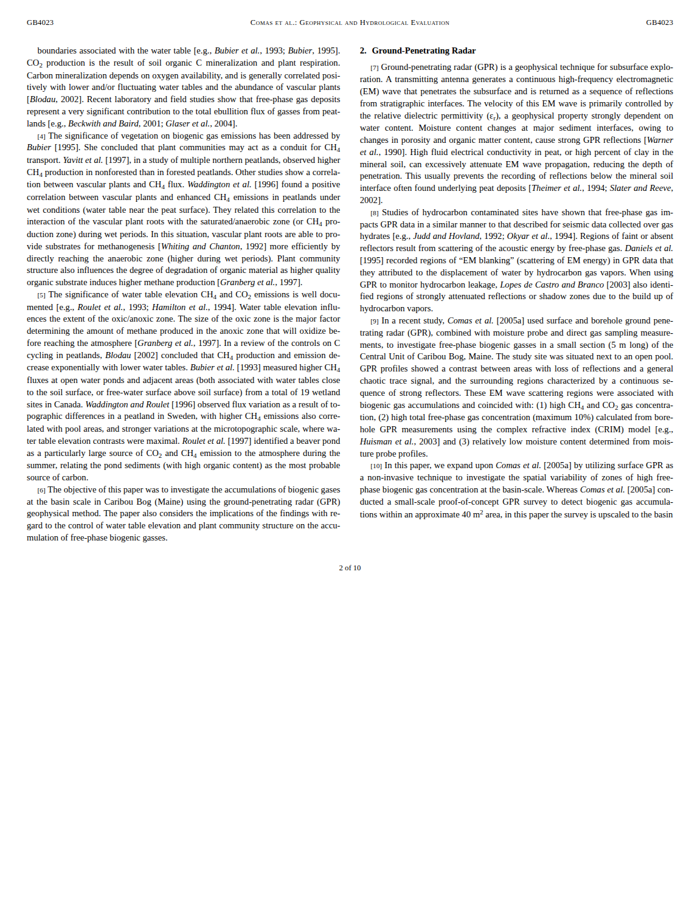GB4023 Comas et al.: Geophysical and Hydrological Evaluation GB4023
boundaries associated with the water table [e.g., Bubier et al., 1993; Bubier, 1995]. CO2 production is the result of soil organic C mineralization and plant respiration. Carbon mineralization depends on oxygen availability, and is generally correlated positively with lower and/or fluctuating water tables and the abundance of vascular plants [Blodau, 2002]. Recent laboratory and field studies show that free-phase gas deposits represent a very significant contribution to the total ebullition flux of gasses from peatlands [e.g., Beckwith and Baird, 2001; Glaser et al., 2004].
[4] The significance of vegetation on biogenic gas emissions has been addressed by Bubier [1995]. She concluded that plant communities may act as a conduit for CH4 transport. Yavitt et al. [1997], in a study of multiple northern peatlands, observed higher CH4 production in nonforested than in forested peatlands. Other studies show a correlation between vascular plants and CH4 flux. Waddington et al. [1996] found a positive correlation between vascular plants and enhanced CH4 emissions in peatlands under wet conditions (water table near the peat surface). They related this correlation to the interaction of the vascular plant roots with the saturated/anaerobic zone (or CH4 production zone) during wet periods. In this situation, vascular plant roots are able to provide substrates for methanogenesis [Whiting and Chanton, 1992] more efficiently by directly reaching the anaerobic zone (higher during wet periods). Plant community structure also influences the degree of degradation of organic material as higher quality organic substrate induces higher methane production [Granberg et al., 1997].
[5] The significance of water table elevation CH4 and CO2 emissions is well documented [e.g., Roulet et al., 1993; Hamilton et al., 1994]. Water table elevation influences the extent of the oxic/anoxic zone. The size of the oxic zone is the major factor determining the amount of methane produced in the anoxic zone that will oxidize before reaching the atmosphere [Granberg et al., 1997]. In a review of the controls on C cycling in peatlands, Blodau [2002] concluded that CH4 production and emission decrease exponentially with lower water tables. Bubier et al. [1993] measured higher CH4 fluxes at open water ponds and adjacent areas (both associated with water tables close to the soil surface, or free-water surface above soil surface) from a total of 19 wetland sites in Canada. Waddington and Roulet [1996] observed flux variation as a result of topographic differences in a peatland in Sweden, with higher CH4 emissions also correlated with pool areas, and stronger variations at the microtopographic scale, where water table elevation contrasts were maximal. Roulet et al. [1997] identified a beaver pond as a particularly large source of CO2 and CH4 emission to the atmosphere during the summer, relating the pond sediments (with high organic content) as the most probable source of carbon.
[6] The objective of this paper was to investigate the accumulations of biogenic gases at the basin scale in Caribou Bog (Maine) using the ground-penetrating radar (GPR) geophysical method. The paper also considers the implications of the findings with regard to the control of water table elevation and plant community structure on the accumulation of free-phase biogenic gasses.
2. Ground-Penetrating Radar
[7] Ground-penetrating radar (GPR) is a geophysical technique for subsurface exploration. A transmitting antenna generates a continuous high-frequency electromagnetic (EM) wave that penetrates the subsurface and is returned as a sequence of reflections from stratigraphic interfaces. The velocity of this EM wave is primarily controlled by the relative dielectric permittivity (εr), a geophysical property strongly dependent on water content. Moisture content changes at major sediment interfaces, owing to changes in porosity and organic matter content, cause strong GPR reflections [Warner et al., 1990]. High fluid electrical conductivity in peat, or high percent of clay in the mineral soil, can excessively attenuate EM wave propagation, reducing the depth of penetration. This usually prevents the recording of reflections below the mineral soil interface often found underlying peat deposits [Theimer et al., 1994; Slater and Reeve, 2002].
[8] Studies of hydrocarbon contaminated sites have shown that free-phase gas impacts GPR data in a similar manner to that described for seismic data collected over gas hydrates [e.g., Judd and Hovland, 1992; Okyar et al., 1994]. Regions of faint or absent reflectors result from scattering of the acoustic energy by free-phase gas. Daniels et al. [1995] recorded regions of “EM blanking” (scattering of EM energy) in GPR data that they attributed to the displacement of water by hydrocarbon gas vapors. When using GPR to monitor hydrocarbon leakage, Lopes de Castro and Branco [2003] also identified regions of strongly attenuated reflections or shadow zones due to the build up of hydrocarbon vapors.
[9] In a recent study, Comas et al. [2005a] used surface and borehole ground penetrating radar (GPR), combined with moisture probe and direct gas sampling measurements, to investigate free-phase biogenic gasses in a small section (5 m long) of the Central Unit of Caribou Bog, Maine. The study site was situated next to an open pool. GPR profiles showed a contrast between areas with loss of reflections and a general chaotic trace signal, and the surrounding regions characterized by a continuous sequence of strong reflectors. These EM wave scattering regions were associated with biogenic gas accumulations and coincided with: (1) high CH4 and CO2 gas concentration, (2) high total free-phase gas concentration (maximum 10%) calculated from borehole GPR measurements using the complex refractive index (CRIM) model [e.g., Huisman et al., 2003] and (3) relatively low moisture content determined from moisture probe profiles.
[10] In this paper, we expand upon Comas et al. [2005a] by utilizing surface GPR as a non-invasive technique to investigate the spatial variability of zones of high free-phase biogenic gas concentration at the basin-scale. Whereas Comas et al. [2005a] conducted a small-scale proof-of-concept GPR survey to detect biogenic gas accumulations within an approximate 40 m2 area, in this paper the survey is upscaled to the basin
2 of 10